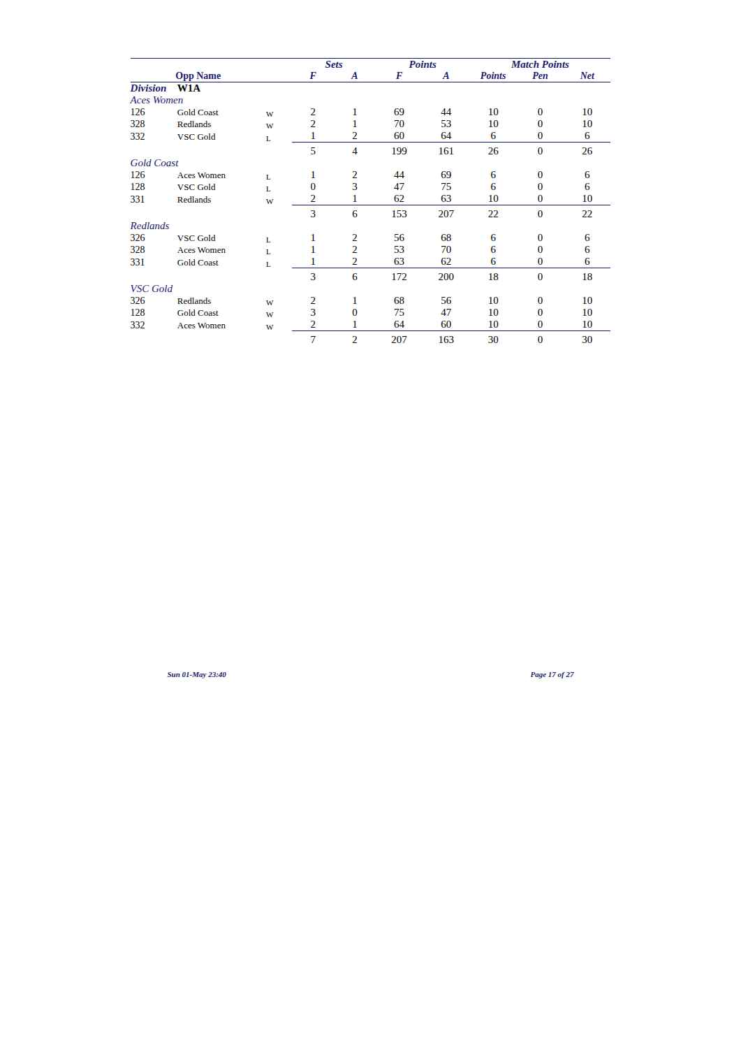| | Sets | Points | Match Points |
| Opp Name | | F | A | F | A | Points | Pen | Net |
| Division | W1A |
| Aces Women |
| 126 | Gold Coast | W | 2 | 1 | 69 | 44 | 10 | 0 | 10 |
| 328 | Redlands | W | 2 | 1 | 70 | 53 | 10 | 0 | 10 |
| 332 | VSC Gold | L | 1 | 2 | 60 | 64 | 6 | 0 | 6 |
| | 5 | 4 | 199 | 161 | 26 | 0 | 26 |
| Gold Coast |
| 126 | Aces Women | L | 1 | 2 | 44 | 69 | 6 | 0 | 6 |
| 128 | VSC Gold | L | 0 | 3 | 47 | 75 | 6 | 0 | 6 |
| 331 | Redlands | W | 2 | 1 | 62 | 63 | 10 | 0 | 10 |
| | 3 | 6 | 153 | 207 | 22 | 0 | 22 |
| Redlands |
| 326 | VSC Gold | L | 1 | 2 | 56 | 68 | 6 | 0 | 6 |
| 328 | Aces Women | L | 1 | 2 | 53 | 70 | 6 | 0 | 6 |
| 331 | Gold Coast | L | 1 | 2 | 63 | 62 | 6 | 0 | 6 |
| | 3 | 6 | 172 | 200 | 18 | 0 | 18 |
| VSC Gold |
| 326 | Redlands | W | 2 | 1 | 68 | 56 | 10 | 0 | 10 |
| 128 | Gold Coast | W | 3 | 0 | 75 | 47 | 10 | 0 | 10 |
| 332 | Aces Women | W | 2 | 1 | 64 | 60 | 10 | 0 | 10 |
| | 7 | 2 | 207 | 163 | 30 | 0 | 30 |
Sun 01-May 23:40 Page 17 of 27